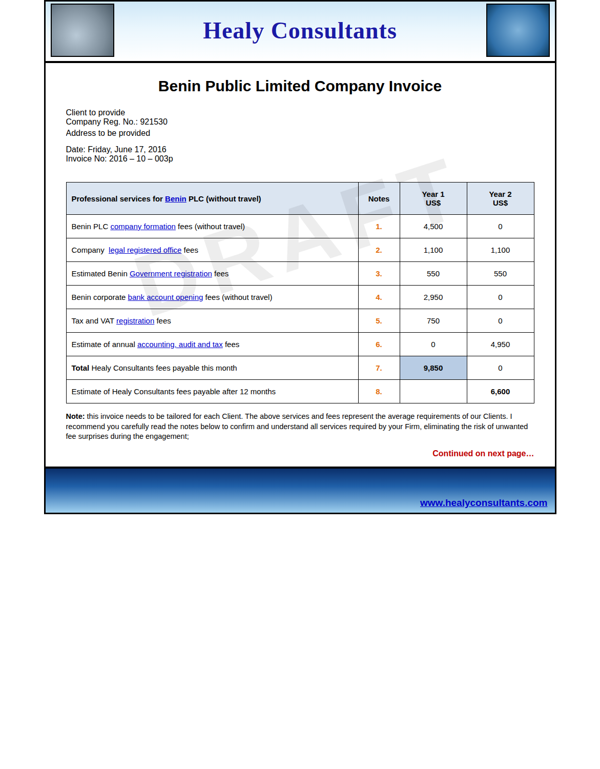DRAFT
Healy Consultants
Benin Public Limited Company Invoice
Client to provide
Company Reg. No.: 921530
Address to be provided
Date: Friday, June 17, 2016
Invoice No: 2016 – 10 – 003p
| Professional services for Benin PLC (without travel) | Notes | Year 1 US$ | Year 2 US$ |
| --- | --- | --- | --- |
| Benin PLC company formation fees (without travel) | 1. | 4,500 | 0 |
| Company legal registered office fees | 2. | 1,100 | 1,100 |
| Estimated Benin Government registration fees | 3. | 550 | 550 |
| Benin corporate bank account opening fees (without travel) | 4. | 2,950 | 0 |
| Tax and VAT registration fees | 5. | 750 | 0 |
| Estimate of annual accounting, audit and tax fees | 6. | 0 | 4,950 |
| Total Healy Consultants fees payable this month | 7. | 9,850 | 0 |
| Estimate of Healy Consultants fees payable after 12 months | 8. | | 6,600 |
Note: this invoice needs to be tailored for each Client. The above services and fees represent the average requirements of our Clients. I recommend you carefully read the notes below to confirm and understand all services required by your Firm, eliminating the risk of unwanted fee surprises during the engagement;
Continued on next page…
www.healyconsultants.com